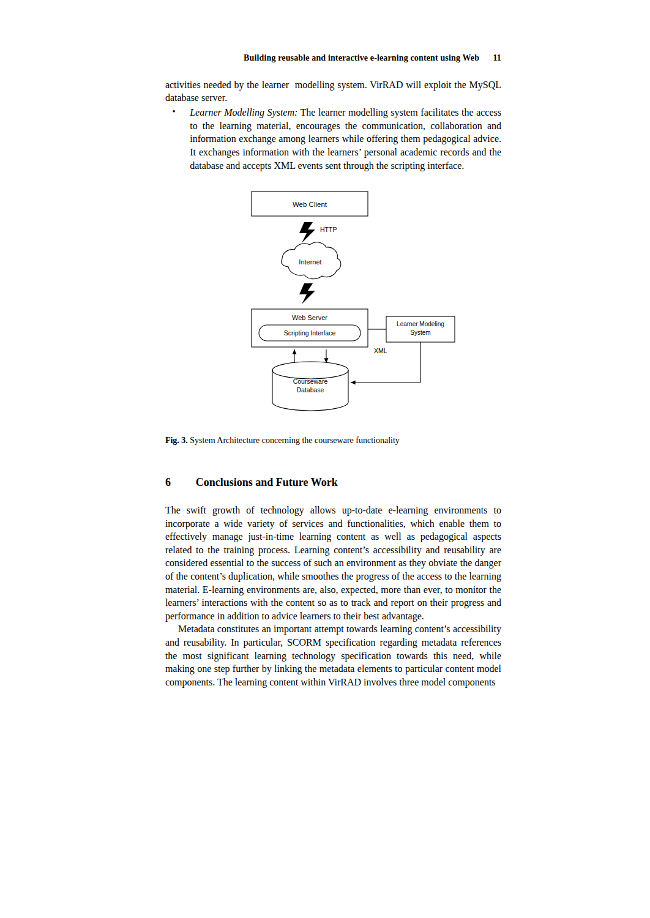Building reusable and interactive e-learning content using Web11
activities needed by the learner modelling system. VirRAD will exploit the MySQL database server.
Learner Modelling System: The learner modelling system facilitates the access to the learning material, encourages the communication, collaboration and information exchange among learners while offering them pedagogical advice. It exchanges information with the learners’ personal academic records and the database and accepts XML events sent through the scripting interface.
Web Client HTTP Internet Web Server Scripting Interface Learner Modeling System XML Courseware Database
Fig. 3. System Architecture concerning the courseware functionality
6 Conclusions and Future Work
The swift growth of technology allows up-to-date e-learning environments to incorporate a wide variety of services and functionalities, which enable them to effectively manage just-in-time learning content as well as pedagogical aspects related to the training process. Learning content’s accessibility and reusability are considered essential to the success of such an environment as they obviate the danger of the content’s duplication, while smoothes the progress of the access to the learning material. E-learning environments are, also, expected, more than ever, to monitor the learners’ interactions with the content so as to track and report on their progress and performance in addition to advice learners to their best advantage.
Metadata constitutes an important attempt towards learning content’s accessibility and reusability. In particular, SCORM specification regarding metadata references the most significant learning technology specification towards this need, while making one step further by linking the metadata elements to particular content model components. The learning content within VirRAD involves three model components